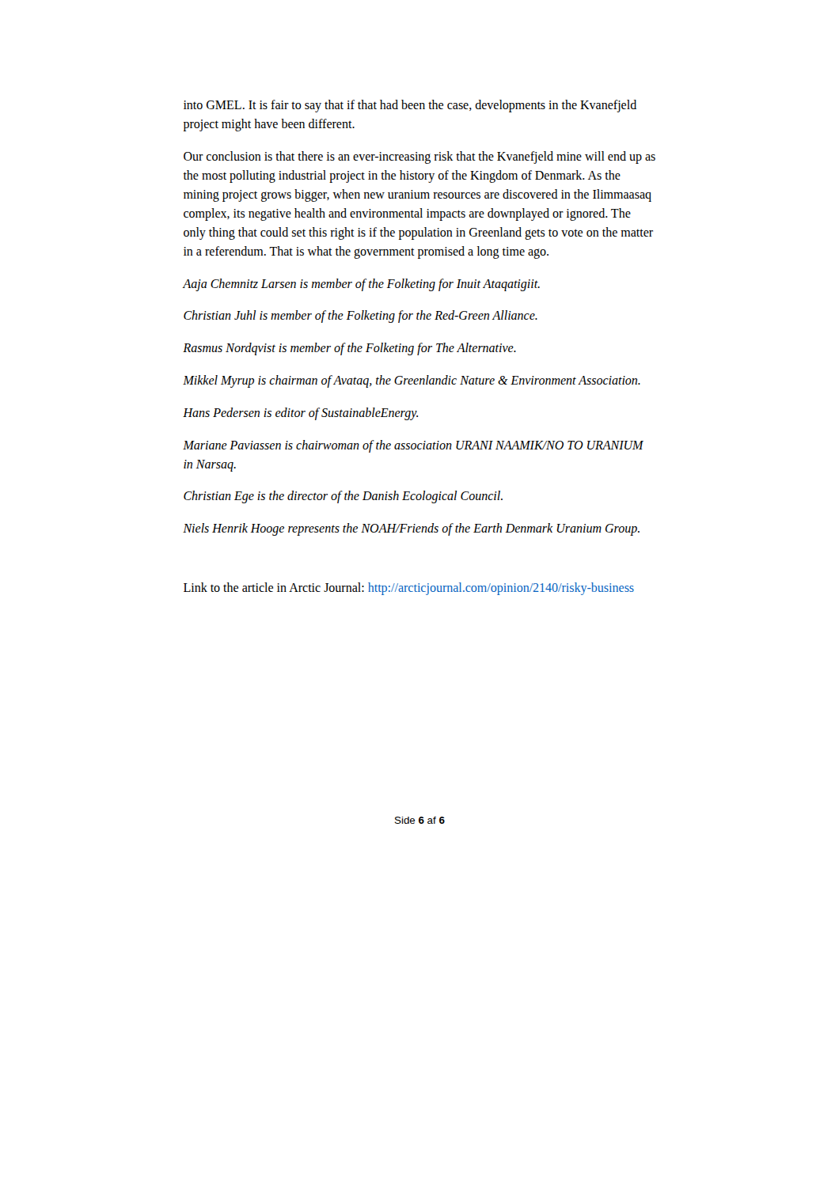into GMEL. It is fair to say that if that had been the case, developments in the Kvanefjeld project might have been different.
Our conclusion is that there is an ever-increasing risk that the Kvanefjeld mine will end up as the most polluting industrial project in the history of the Kingdom of Denmark. As the mining project grows bigger, when new uranium resources are discovered in the Ilimmaasaq complex, its negative health and environmental impacts are downplayed or ignored. The only thing that could set this right is if the population in Greenland gets to vote on the matter in a referendum. That is what the government promised a long time ago.
Aaja Chemnitz Larsen is member of the Folketing for Inuit Ataqatigiit.
Christian Juhl is member of the Folketing for the Red-Green Alliance.
Rasmus Nordqvist is member of the Folketing for The Alternative.
Mikkel Myrup is chairman of Avataq, the Greenlandic Nature & Environment Association.
Hans Pedersen is editor of SustainableEnergy.
Mariane Paviassen is chairwoman of the association URANI NAAMIK/NO TO URANIUM in Narsaq.
Christian Ege is the director of the Danish Ecological Council.
Niels Henrik Hooge represents the NOAH/Friends of the Earth Denmark Uranium Group.
Link to the article in Arctic Journal: http://arcticjournal.com/opinion/2140/risky-business
Side 6 af 6